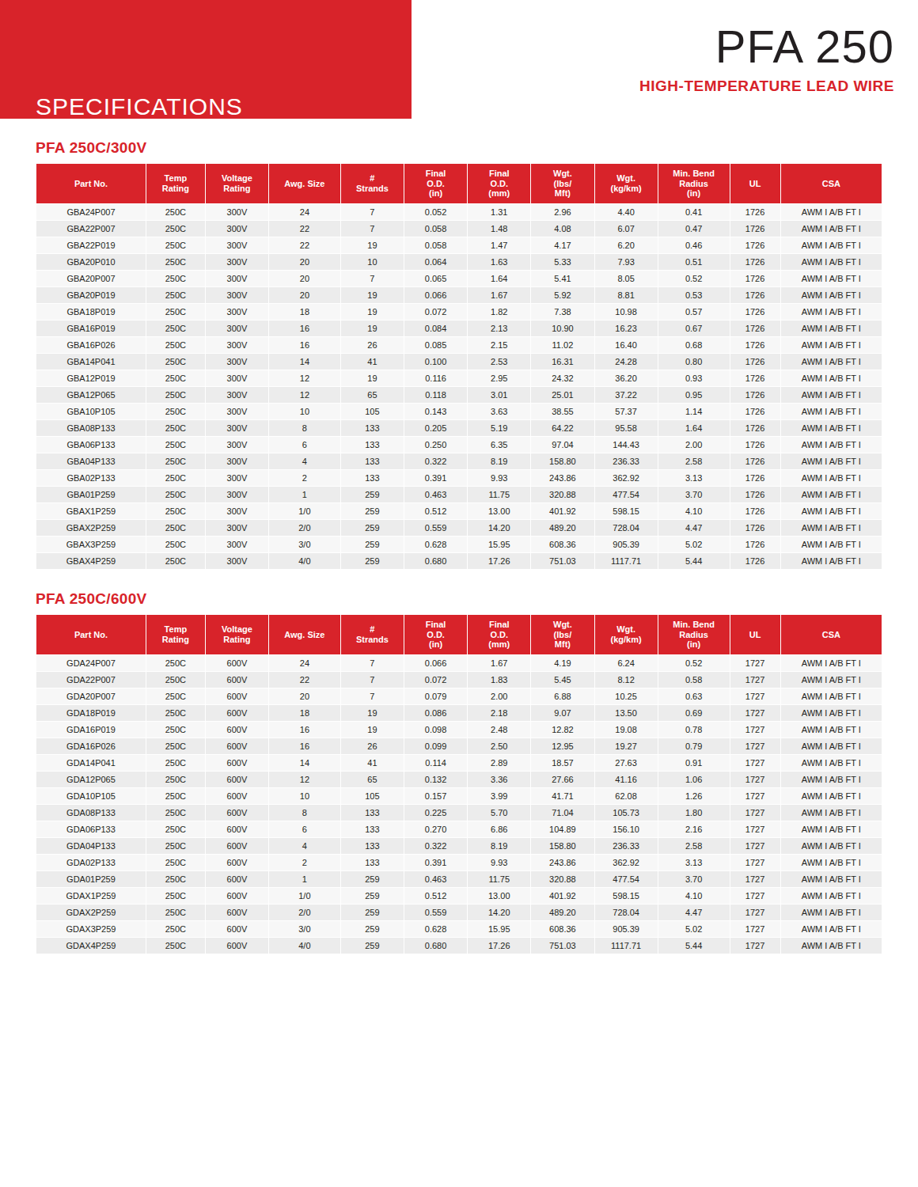SPECIFICATIONS
PFA 250
High-Temperature Lead Wire
PFA 250C/300V
| Part No. | Temp Rating | Voltage Rating | Awg. Size | # Strands | Final O.D. (in) | Final O.D. (mm) | Wgt. (lbs/ Mft) | Wgt. (kg/km) | Min. Bend Radius (in) | UL | CSA |
| --- | --- | --- | --- | --- | --- | --- | --- | --- | --- | --- | --- |
| GBA24P007 | 250C | 300V | 24 | 7 | 0.052 | 1.31 | 2.96 | 4.40 | 0.41 | 1726 | AWM I A/B FT I |
| GBA22P007 | 250C | 300V | 22 | 7 | 0.058 | 1.48 | 4.08 | 6.07 | 0.47 | 1726 | AWM I A/B FT I |
| GBA22P019 | 250C | 300V | 22 | 19 | 0.058 | 1.47 | 4.17 | 6.20 | 0.46 | 1726 | AWM I A/B FT I |
| GBA20P010 | 250C | 300V | 20 | 10 | 0.064 | 1.63 | 5.33 | 7.93 | 0.51 | 1726 | AWM I A/B FT I |
| GBA20P007 | 250C | 300V | 20 | 7 | 0.065 | 1.64 | 5.41 | 8.05 | 0.52 | 1726 | AWM I A/B FT I |
| GBA20P019 | 250C | 300V | 20 | 19 | 0.066 | 1.67 | 5.92 | 8.81 | 0.53 | 1726 | AWM I A/B FT I |
| GBA18P019 | 250C | 300V | 18 | 19 | 0.072 | 1.82 | 7.38 | 10.98 | 0.57 | 1726 | AWM I A/B FT I |
| GBA16P019 | 250C | 300V | 16 | 19 | 0.084 | 2.13 | 10.90 | 16.23 | 0.67 | 1726 | AWM I A/B FT I |
| GBA16P026 | 250C | 300V | 16 | 26 | 0.085 | 2.15 | 11.02 | 16.40 | 0.68 | 1726 | AWM I A/B FT I |
| GBA14P041 | 250C | 300V | 14 | 41 | 0.100 | 2.53 | 16.31 | 24.28 | 0.80 | 1726 | AWM I A/B FT I |
| GBA12P019 | 250C | 300V | 12 | 19 | 0.116 | 2.95 | 24.32 | 36.20 | 0.93 | 1726 | AWM I A/B FT I |
| GBA12P065 | 250C | 300V | 12 | 65 | 0.118 | 3.01 | 25.01 | 37.22 | 0.95 | 1726 | AWM I A/B FT I |
| GBA10P105 | 250C | 300V | 10 | 105 | 0.143 | 3.63 | 38.55 | 57.37 | 1.14 | 1726 | AWM I A/B FT I |
| GBA08P133 | 250C | 300V | 8 | 133 | 0.205 | 5.19 | 64.22 | 95.58 | 1.64 | 1726 | AWM I A/B FT I |
| GBA06P133 | 250C | 300V | 6 | 133 | 0.250 | 6.35 | 97.04 | 144.43 | 2.00 | 1726 | AWM I A/B FT I |
| GBA04P133 | 250C | 300V | 4 | 133 | 0.322 | 8.19 | 158.80 | 236.33 | 2.58 | 1726 | AWM I A/B FT I |
| GBA02P133 | 250C | 300V | 2 | 133 | 0.391 | 9.93 | 243.86 | 362.92 | 3.13 | 1726 | AWM I A/B FT I |
| GBA01P259 | 250C | 300V | 1 | 259 | 0.463 | 11.75 | 320.88 | 477.54 | 3.70 | 1726 | AWM I A/B FT I |
| GBAX1P259 | 250C | 300V | 1/0 | 259 | 0.512 | 13.00 | 401.92 | 598.15 | 4.10 | 1726 | AWM I A/B FT I |
| GBAX2P259 | 250C | 300V | 2/0 | 259 | 0.559 | 14.20 | 489.20 | 728.04 | 4.47 | 1726 | AWM I A/B FT I |
| GBAX3P259 | 250C | 300V | 3/0 | 259 | 0.628 | 15.95 | 608.36 | 905.39 | 5.02 | 1726 | AWM I A/B FT I |
| GBAX4P259 | 250C | 300V | 4/0 | 259 | 0.680 | 17.26 | 751.03 | 1117.71 | 5.44 | 1726 | AWM I A/B FT I |
PFA 250C/600V
| Part No. | Temp Rating | Voltage Rating | Awg. Size | # Strands | Final O.D. (in) | Final O.D. (mm) | Wgt. (lbs/ Mft) | Wgt. (kg/km) | Min. Bend Radius (in) | UL | CSA |
| --- | --- | --- | --- | --- | --- | --- | --- | --- | --- | --- | --- |
| GDA24P007 | 250C | 600V | 24 | 7 | 0.066 | 1.67 | 4.19 | 6.24 | 0.52 | 1727 | AWM I A/B FT I |
| GDA22P007 | 250C | 600V | 22 | 7 | 0.072 | 1.83 | 5.45 | 8.12 | 0.58 | 1727 | AWM I A/B FT I |
| GDA20P007 | 250C | 600V | 20 | 7 | 0.079 | 2.00 | 6.88 | 10.25 | 0.63 | 1727 | AWM I A/B FT I |
| GDA18P019 | 250C | 600V | 18 | 19 | 0.086 | 2.18 | 9.07 | 13.50 | 0.69 | 1727 | AWM I A/B FT I |
| GDA16P019 | 250C | 600V | 16 | 19 | 0.098 | 2.48 | 12.82 | 19.08 | 0.78 | 1727 | AWM I A/B FT I |
| GDA16P026 | 250C | 600V | 16 | 26 | 0.099 | 2.50 | 12.95 | 19.27 | 0.79 | 1727 | AWM I A/B FT I |
| GDA14P041 | 250C | 600V | 14 | 41 | 0.114 | 2.89 | 18.57 | 27.63 | 0.91 | 1727 | AWM I A/B FT I |
| GDA12P065 | 250C | 600V | 12 | 65 | 0.132 | 3.36 | 27.66 | 41.16 | 1.06 | 1727 | AWM I A/B FT I |
| GDA10P105 | 250C | 600V | 10 | 105 | 0.157 | 3.99 | 41.71 | 62.08 | 1.26 | 1727 | AWM I A/B FT I |
| GDA08P133 | 250C | 600V | 8 | 133 | 0.225 | 5.70 | 71.04 | 105.73 | 1.80 | 1727 | AWM I A/B FT I |
| GDA06P133 | 250C | 600V | 6 | 133 | 0.270 | 6.86 | 104.89 | 156.10 | 2.16 | 1727 | AWM I A/B FT I |
| GDA04P133 | 250C | 600V | 4 | 133 | 0.322 | 8.19 | 158.80 | 236.33 | 2.58 | 1727 | AWM I A/B FT I |
| GDA02P133 | 250C | 600V | 2 | 133 | 0.391 | 9.93 | 243.86 | 362.92 | 3.13 | 1727 | AWM I A/B FT I |
| GDA01P259 | 250C | 600V | 1 | 259 | 0.463 | 11.75 | 320.88 | 477.54 | 3.70 | 1727 | AWM I A/B FT I |
| GDAX1P259 | 250C | 600V | 1/0 | 259 | 0.512 | 13.00 | 401.92 | 598.15 | 4.10 | 1727 | AWM I A/B FT I |
| GDAX2P259 | 250C | 600V | 2/0 | 259 | 0.559 | 14.20 | 489.20 | 728.04 | 4.47 | 1727 | AWM I A/B FT I |
| GDAX3P259 | 250C | 600V | 3/0 | 259 | 0.628 | 15.95 | 608.36 | 905.39 | 5.02 | 1727 | AWM I A/B FT I |
| GDAX4P259 | 250C | 600V | 4/0 | 259 | 0.680 | 17.26 | 751.03 | 1117.71 | 5.44 | 1727 | AWM I A/B FT I |